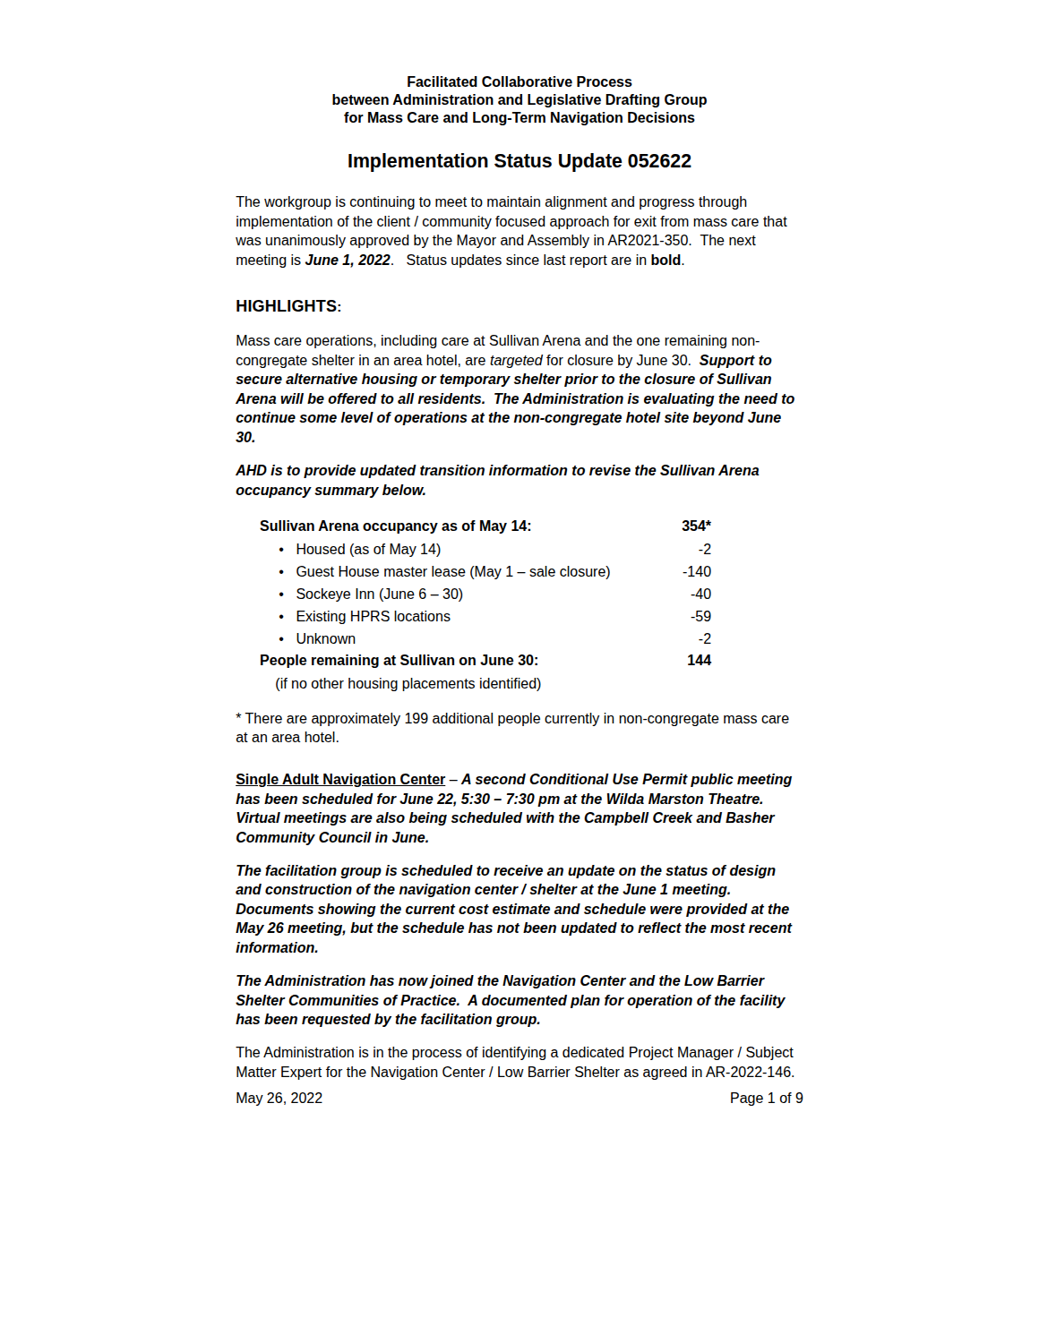Facilitated Collaborative Process
between Administration and Legislative Drafting Group
for Mass Care and Long-Term Navigation Decisions
Implementation Status Update 052622
The workgroup is continuing to meet to maintain alignment and progress through implementation of the client / community focused approach for exit from mass care that was unanimously approved by the Mayor and Assembly in AR2021-350. The next meeting is June 1, 2022. Status updates since last report are in bold.
HIGHLIGHTS:
Mass care operations, including care at Sullivan Arena and the one remaining non-congregate shelter in an area hotel, are targeted for closure by June 30. Support to secure alternative housing or temporary shelter prior to the closure of Sullivan Arena will be offered to all residents. The Administration is evaluating the need to continue some level of operations at the non-congregate hotel site beyond June 30.
AHD is to provide updated transition information to revise the Sullivan Arena occupancy summary below.
Sullivan Arena occupancy as of May 14: 354*
• Housed (as of May 14) -2
• Guest House master lease (May 1 – sale closure) -140
• Sockeye Inn (June 6 – 30) -40
• Existing HPRS locations -59
• Unknown -2
People remaining at Sullivan on June 30: 144
(if no other housing placements identified)
* There are approximately 199 additional people currently in non-congregate mass care at an area hotel.
Single Adult Navigation Center – A second Conditional Use Permit public meeting has been scheduled for June 22, 5:30 – 7:30 pm at the Wilda Marston Theatre. Virtual meetings are also being scheduled with the Campbell Creek and Basher Community Council in June.
The facilitation group is scheduled to receive an update on the status of design and construction of the navigation center / shelter at the June 1 meeting. Documents showing the current cost estimate and schedule were provided at the May 26 meeting, but the schedule has not been updated to reflect the most recent information.
The Administration has now joined the Navigation Center and the Low Barrier Shelter Communities of Practice. A documented plan for operation of the facility has been requested by the facilitation group.
The Administration is in the process of identifying a dedicated Project Manager / Subject Matter Expert for the Navigation Center / Low Barrier Shelter as agreed in AR-2022-146.
May 26, 2022 Page 1 of 9